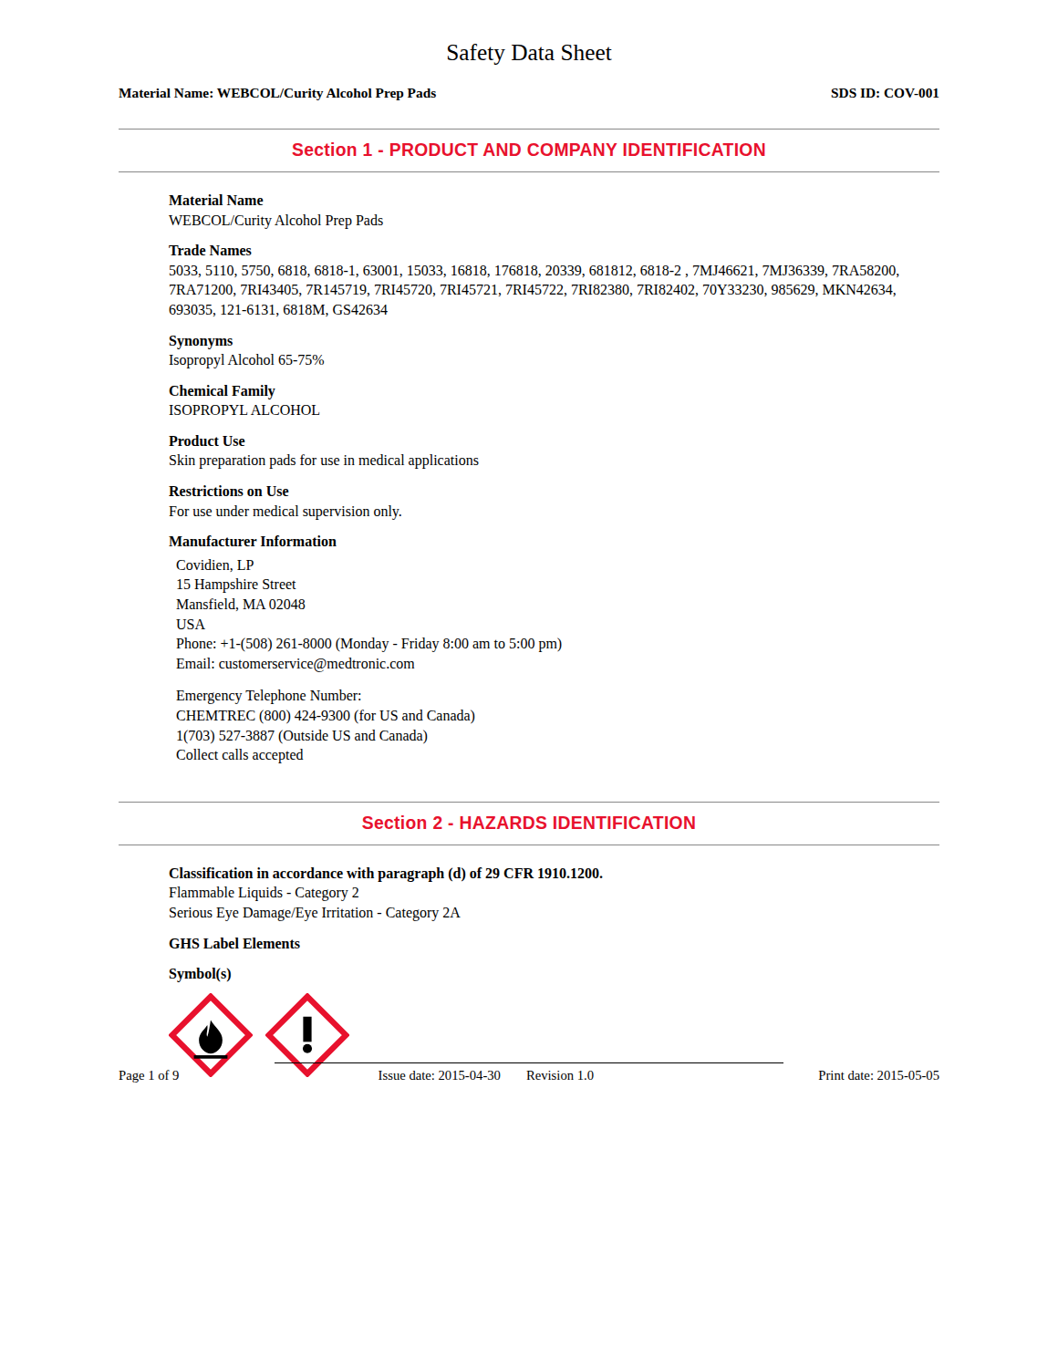Safety Data Sheet
Material Name: WEBCOL/Curity Alcohol Prep Pads
SDS ID: COV-001
Section 1 - PRODUCT AND COMPANY IDENTIFICATION
Material Name
WEBCOL/Curity Alcohol Prep Pads
Trade Names
5033, 5110, 5750, 6818, 6818-1, 63001, 15033, 16818, 176818, 20339, 681812, 6818-2 , 7MJ46621, 7MJ36339, 7RA58200, 7RA71200, 7RI43405, 7R145719, 7RI45720, 7RI45721, 7RI45722, 7RI82380, 7RI82402, 70Y33230, 985629, MKN42634, 693035, 121-6131, 6818M, GS42634
Synonyms
Isopropyl Alcohol 65-75%
Chemical Family
ISOPROPYL ALCOHOL
Product Use
Skin preparation pads for use in medical applications
Restrictions on Use
For use under medical supervision only.
Manufacturer Information
Covidien, LP
15 Hampshire Street
Mansfield, MA 02048
USA
Phone: +1-(508) 261-8000 (Monday - Friday 8:00 am to 5:00 pm)
Email: customerservice@medtronic.com
Emergency Telephone Number:
CHEMTREC (800) 424-9300 (for US and Canada)
1(703) 527-3887 (Outside US and Canada)
Collect calls accepted
Section 2 - HAZARDS IDENTIFICATION
Classification in accordance with paragraph (d) of 29 CFR 1910.1200.
Flammable Liquids - Category 2
Serious Eye Damage/Eye Irritation - Category 2A
GHS Label Elements
Symbol(s)
Page 1 of 9
Issue date: 2015-04-30 Revision 1.0
Print date: 2015-05-05